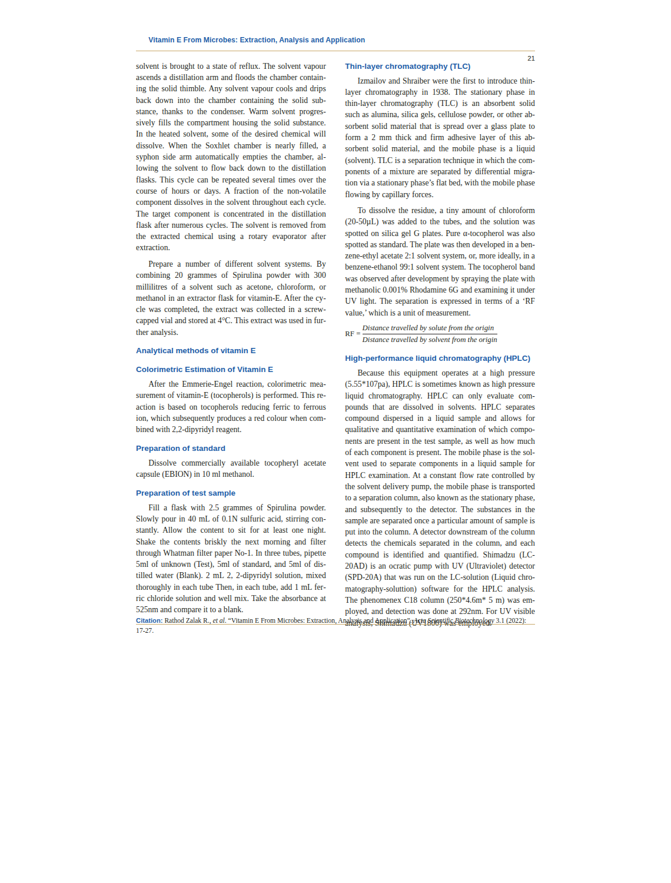Vitamin E From Microbes: Extraction, Analysis and Application
21
solvent is brought to a state of reflux. The solvent vapour ascends a distillation arm and floods the chamber containing the solid thimble. Any solvent vapour cools and drips back down into the chamber containing the solid substance, thanks to the condenser. Warm solvent progressively fills the compartment housing the solid substance. In the heated solvent, some of the desired chemical will dissolve. When the Soxhlet chamber is nearly filled, a syphon side arm automatically empties the chamber, allowing the solvent to flow back down to the distillation flasks. This cycle can be repeated several times over the course of hours or days. A fraction of the non-volatile component dissolves in the solvent throughout each cycle. The target component is concentrated in the distillation flask after numerous cycles. The solvent is removed from the extracted chemical using a rotary evaporator after extraction.
Prepare a number of different solvent systems. By combining 20 grammes of Spirulina powder with 300 millilitres of a solvent such as acetone, chloroform, or methanol in an extractor flask for vitamin-E. After the cycle was completed, the extract was collected in a screw-capped vial and stored at 4°C. This extract was used in further analysis.
Analytical methods of vitamin E
Colorimetric Estimation of Vitamin E
After the Emmerie-Engel reaction, colorimetric measurement of vitamin-E (tocopherols) is performed. This reaction is based on tocopherols reducing ferric to ferrous ion, which subsequently produces a red colour when combined with 2,2-dipyridyl reagent.
Preparation of standard
Dissolve commercially available tocopheryl acetate capsule (EBION) in 10 ml methanol.
Preparation of test sample
Fill a flask with 2.5 grammes of Spirulina powder. Slowly pour in 40 mL of 0.1N sulfuric acid, stirring constantly. Allow the content to sit for at least one night. Shake the contents briskly the next morning and filter through Whatman filter paper No-1. In three tubes, pipette 5ml of unknown (Test), 5ml of standard, and 5ml of distilled water (Blank). 2 mL 2, 2-dipyridyl solution, mixed thoroughly in each tube Then, in each tube, add 1 mL ferric chloride solution and well mix. Take the absorbance at 525nm and compare it to a blank.
Thin-layer chromatography (TLC)
Izmailov and Shraiber were the first to introduce thin-layer chromatography in 1938. The stationary phase in thin-layer chromatography (TLC) is an absorbent solid such as alumina, silica gels, cellulose powder, or other absorbent solid material that is spread over a glass plate to form a 2 mm thick and firm adhesive layer of this absorbent solid material, and the mobile phase is a liquid (solvent). TLC is a separation technique in which the components of a mixture are separated by differential migration via a stationary phase’s flat bed, with the mobile phase flowing by capillary forces.
To dissolve the residue, a tiny amount of chloroform (20-50µL) was added to the tubes, and the solution was spotted on silica gel G plates. Pure α-tocopherol was also spotted as standard. The plate was then developed in a benzene-ethyl acetate 2:1 solvent system, or, more ideally, in a benzene-ethanol 99:1 solvent system. The tocopherol band was observed after development by spraying the plate with methanolic 0.001% Rhodamine 6G and examining it under UV light. The separation is expressed in terms of a ‘RF value,’ which is a unit of measurement.
RF = Distance travelled by solute from the origin Distance travelled by solvent from the origin
High-performance liquid chromatography (HPLC)
Because this equipment operates at a high pressure (5.55*107pa), HPLC is sometimes known as high pressure liquid chromatography. HPLC can only evaluate compounds that are dissolved in solvents. HPLC separates compound dispersed in a liquid sample and allows for qualitative and quantitative examination of which components are present in the test sample, as well as how much of each component is present. The mobile phase is the solvent used to separate components in a liquid sample for HPLC examination. At a constant flow rate controlled by the solvent delivery pump, the mobile phase is transported to a separation column, also known as the stationary phase, and subsequently to the detector. The substances in the sample are separated once a particular amount of sample is put into the column. A detector downstream of the column detects the chemicals separated in the column, and each compound is identified and quantified. Shimadzu (LC-20AD) is an ocratic pump with UV (Ultraviolet) detector (SPD-20A) that was run on the LC-solution (Liquid chromatography-soluttion) software for the HPLC analysis. The phenomenex C18 column (250*4.6m* 5 m) was employed, and detection was done at 292nm. For UV visible analysis, Shimadzu (UV1800) was employed.
Citation: Rathod Zalak R., et al. “Vitamin E From Microbes: Extraction, Analysis and Application”. Acta Scientific Biotechnology 3.1 (2022): 17-27.